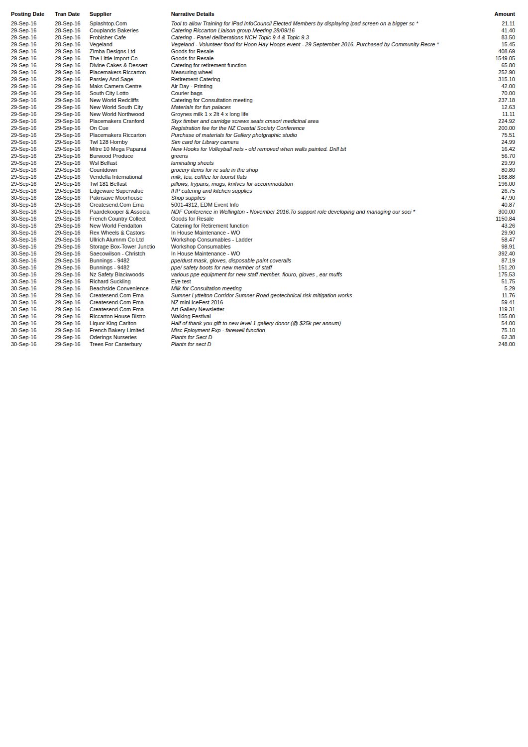| Posting Date | Tran Date | Supplier | Narrative Details | Amount |
| --- | --- | --- | --- | --- |
| 29-Sep-16 | 28-Sep-16 | Splashtop.Com | Tool to allow Training for iPad InfoCouncil Elected Members by displaying ipad screen on a bigger sc * | 21.11 |
| 29-Sep-16 | 28-Sep-16 | Couplands Bakeries | Catering Riccarton Liaison group Meeting 28/09/16 | 41.40 |
| 29-Sep-16 | 28-Sep-16 | Frobisher Cafe | Catering - Panel deliberations NCH Topic 9.4 & Topic 9.3 | 83.50 |
| 29-Sep-16 | 28-Sep-16 | Vegeland | Vegeland - Volunteer food for Hoon Hay Hoops event - 29 September 2016. Purchased by Community Recre * | 15.45 |
| 29-Sep-16 | 29-Sep-16 | Zimba Designs Ltd | Goods for Resale | 408.69 |
| 29-Sep-16 | 29-Sep-16 | The Little Import Co | Goods for Resale | 1549.05 |
| 29-Sep-16 | 29-Sep-16 | Divine Cakes & Dessert | Catering for retirement function | 65.80 |
| 29-Sep-16 | 29-Sep-16 | Placemakers Riccarton | Measuring wheel | 252.90 |
| 29-Sep-16 | 29-Sep-16 | Parsley And Sage | Retirement Catering | 315.10 |
| 29-Sep-16 | 29-Sep-16 | Maks Camera Centre | Air Day - Printing | 42.00 |
| 29-Sep-16 | 29-Sep-16 | South City Lotto | Courier bags | 70.00 |
| 29-Sep-16 | 29-Sep-16 | New World Redcliffs | Catering for Consultation meeting | 237.18 |
| 29-Sep-16 | 29-Sep-16 | New World South City | Materials for fun palaces | 12.63 |
| 29-Sep-16 | 29-Sep-16 | New World Northwood | Groynes milk 1 x 2lt 4 x long life | 11.11 |
| 29-Sep-16 | 29-Sep-16 | Placemakers Cranford | Styx timber and carridge screws seats cmaori medicinal area | 224.92 |
| 29-Sep-16 | 29-Sep-16 | On Cue | Registration fee for the NZ Coastal Society Conference | 200.00 |
| 29-Sep-16 | 29-Sep-16 | Placemakers Riccarton | Purchase of materials for Gallery photgraphic studio | 75.51 |
| 29-Sep-16 | 29-Sep-16 | Twl 128 Hornby | Sim card for Library camera | 24.99 |
| 29-Sep-16 | 29-Sep-16 | Mitre 10 Mega Papanui | New Hooks for Volleyball nets - old removed when walls painted. Drill bit | 16.42 |
| 29-Sep-16 | 29-Sep-16 | Burwood Produce | greens | 56.70 |
| 29-Sep-16 | 29-Sep-16 | Wsl Belfast | laminating sheets | 29.99 |
| 29-Sep-16 | 29-Sep-16 | Countdown | grocery items for re sale in the shop | 80.80 |
| 29-Sep-16 | 29-Sep-16 | Vendella International | milk, tea, cofffee for tourist flats | 168.88 |
| 29-Sep-16 | 29-Sep-16 | Twl 181 Belfast | pillows, frypans, mugs, knifves for accommodation | 196.00 |
| 29-Sep-16 | 29-Sep-16 | Edgeware Supervalue | IHP catering and kitchen supplies | 26.75 |
| 30-Sep-16 | 28-Sep-16 | Paknsave Moorhouse | Shop supplies | 47.90 |
| 30-Sep-16 | 29-Sep-16 | Createsend.Com Ema | 5001-4312, EDM Event Info | 40.87 |
| 30-Sep-16 | 29-Sep-16 | Paardekooper & Associa | NDF Conference in Wellington - November 2016.To support role developing and managing our soci * | 300.00 |
| 30-Sep-16 | 29-Sep-16 | French Country Collect | Goods for Resale | 1150.84 |
| 30-Sep-16 | 29-Sep-16 | New World Fendalton | Catering for Retirement function | 43.26 |
| 30-Sep-16 | 29-Sep-16 | Rex Wheels & Castors | In House Maintenance - WO | 29.90 |
| 30-Sep-16 | 29-Sep-16 | Ullrich Alumnm Co Ltd | Workshop Consumables - Ladder | 58.47 |
| 30-Sep-16 | 29-Sep-16 | Storage Box-Tower Junctio | Workshop Consumables | 98.91 |
| 30-Sep-16 | 29-Sep-16 | Saecowilson - Christch | In House Maintenance - WO | 392.40 |
| 30-Sep-16 | 29-Sep-16 | Bunnings - 9482 | ppe/dust mask, gloves, disposable paint coveralls | 87.19 |
| 30-Sep-16 | 29-Sep-16 | Bunnings - 9482 | ppe/ safety boots for new member of staff | 151.20 |
| 30-Sep-16 | 29-Sep-16 | Nz Safety Blackwoods | various ppe equipment for new staff member. flouro, gloves , ear muffs | 175.53 |
| 30-Sep-16 | 29-Sep-16 | Richard Suckling | Eye test | 51.75 |
| 30-Sep-16 | 29-Sep-16 | Beachside Convenience | Milk for Consultation meeting | 5.29 |
| 30-Sep-16 | 29-Sep-16 | Createsend.Com Ema | Sumner Lyttelton Corridor Sumner Road geotechnical risk mitigation works | 11.76 |
| 30-Sep-16 | 29-Sep-16 | Createsend.Com Ema | NZ mini IceFest 2016 | 59.41 |
| 30-Sep-16 | 29-Sep-16 | Createsend.Com Ema | Art Gallery Newsletter | 119.31 |
| 30-Sep-16 | 29-Sep-16 | Riccarton House Bistro | Walking Festival | 155.00 |
| 30-Sep-16 | 29-Sep-16 | Liquor King Carlton | Half of thank you gift to new level 1 gallery donor (@ $25k per annum) | 54.00 |
| 30-Sep-16 | 29-Sep-16 | French Bakery Limited | Misc Eployment Exp - farewell function | 75.10 |
| 30-Sep-16 | 29-Sep-16 | Oderings Nurseries | Plants for Sect D | 62.38 |
| 30-Sep-16 | 29-Sep-16 | Trees For Canterbury | Plants for sect D | 248.00 |